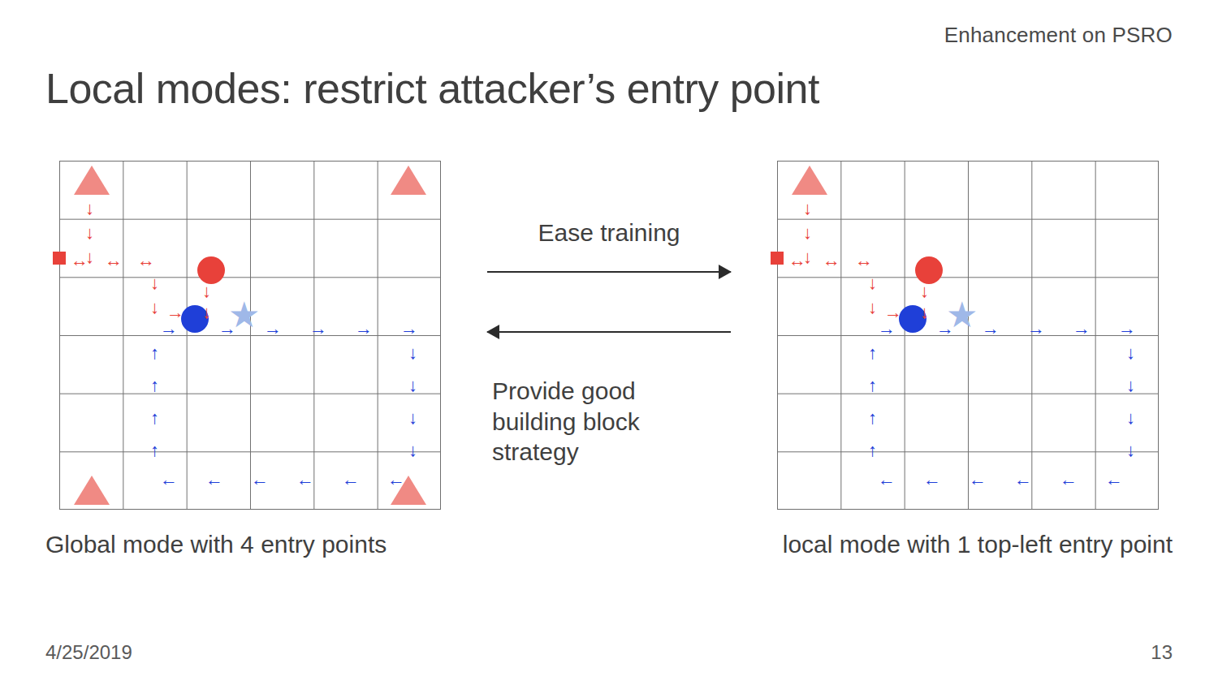Enhancement on PSRO
Local modes: restrict attacker’s entry point
★
↓
↓
↓
↔
↔
↔
↓
↓
→
↓
↓
→
→
→
→
→
→
↓
↓
↓
↓
↑
↑
↑
↑
←
←
←
←
←
←
Ease training
Provide good
building block
strategy
★
↓
↓
↓
↔
↔
↔
↓
↓
→
↓
↓
→
→
→
→
→
→
↓
↓
↓
↓
↑
↑
↑
↑
←
←
←
←
←
←
Global mode with 4 entry points
local mode with 1 top-left entry point
4/25/2019
13